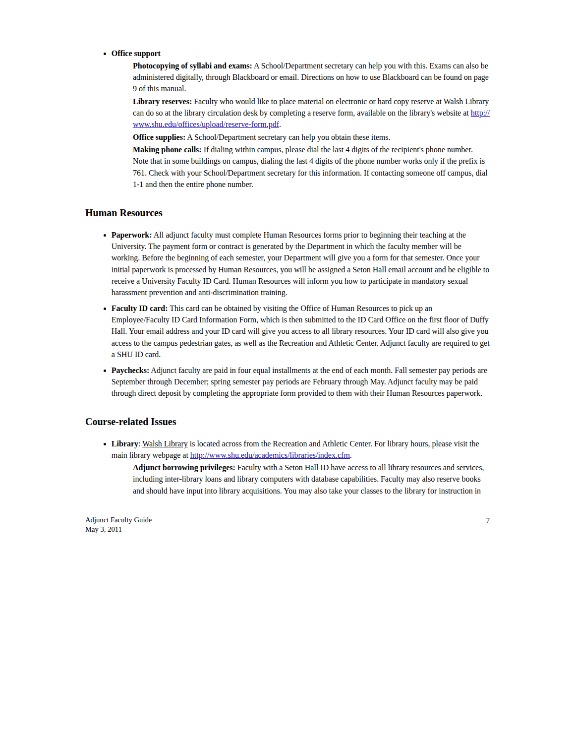Office support
Photocopying of syllabi and exams: A School/Department secretary can help you with this. Exams can also be administered digitally, through Blackboard or email. Directions on how to use Blackboard can be found on page 9 of this manual.
Library reserves: Faculty who would like to place material on electronic or hard copy reserve at Walsh Library can do so at the library circulation desk by completing a reserve form, available on the library's website at http://www.shu.edu/offices/upload/reserve-form.pdf.
Office supplies: A School/Department secretary can help you obtain these items.
Making phone calls: If dialing within campus, please dial the last 4 digits of the recipient's phone number. Note that in some buildings on campus, dialing the last 4 digits of the phone number works only if the prefix is 761. Check with your School/Department secretary for this information. If contacting someone off campus, dial 1-1 and then the entire phone number.
Human Resources
Paperwork: All adjunct faculty must complete Human Resources forms prior to beginning their teaching at the University. The payment form or contract is generated by the Department in which the faculty member will be working. Before the beginning of each semester, your Department will give you a form for that semester. Once your initial paperwork is processed by Human Resources, you will be assigned a Seton Hall email account and be eligible to receive a University Faculty ID Card. Human Resources will inform you how to participate in mandatory sexual harassment prevention and anti-discrimination training.
Faculty ID card: This card can be obtained by visiting the Office of Human Resources to pick up an Employee/Faculty ID Card Information Form, which is then submitted to the ID Card Office on the first floor of Duffy Hall. Your email address and your ID card will give you access to all library resources. Your ID card will also give you access to the campus pedestrian gates, as well as the Recreation and Athletic Center. Adjunct faculty are required to get a SHU ID card.
Paychecks: Adjunct faculty are paid in four equal installments at the end of each month. Fall semester pay periods are September through December; spring semester pay periods are February through May. Adjunct faculty may be paid through direct deposit by completing the appropriate form provided to them with their Human Resources paperwork.
Course-related Issues
Library: Walsh Library is located across from the Recreation and Athletic Center. For library hours, please visit the main library webpage at http://www.shu.edu/academics/libraries/index.cfm.
Adjunct borrowing privileges: Faculty with a Seton Hall ID have access to all library resources and services, including inter-library loans and library computers with database capabilities. Faculty may also reserve books and should have input into library acquisitions. You may also take your classes to the library for instruction in
Adjunct Faculty Guide
May 3, 2011
7